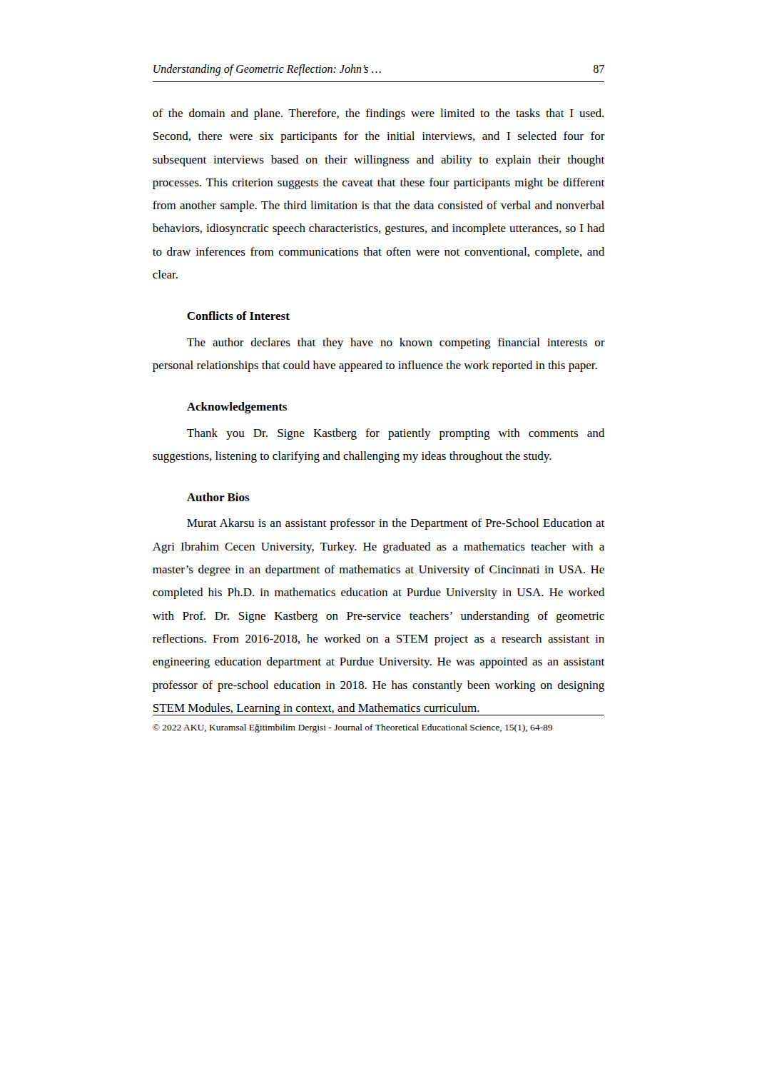Understanding of Geometric Reflection: John’s … 87
of the domain and plane. Therefore, the findings were limited to the tasks that I used. Second, there were six participants for the initial interviews, and I selected four for subsequent interviews based on their willingness and ability to explain their thought processes. This criterion suggests the caveat that these four participants might be different from another sample. The third limitation is that the data consisted of verbal and nonverbal behaviors, idiosyncratic speech characteristics, gestures, and incomplete utterances, so I had to draw inferences from communications that often were not conventional, complete, and clear.
Conflicts of Interest
The author declares that they have no known competing financial interests or personal relationships that could have appeared to influence the work reported in this paper.
Acknowledgements
Thank you Dr. Signe Kastberg for patiently prompting with comments and suggestions, listening to clarifying and challenging my ideas throughout the study.
Author Bios
Murat Akarsu is an assistant professor in the Department of Pre-School Education at Agri Ibrahim Cecen University, Turkey. He graduated as a mathematics teacher with a master’s degree in an department of mathematics at University of Cincinnati in USA. He completed his Ph.D. in mathematics education at Purdue University in USA. He worked with Prof. Dr. Signe Kastberg on Pre-service teachers’ understanding of geometric reflections. From 2016-2018, he worked on a STEM project as a research assistant in engineering education department at Purdue University. He was appointed as an assistant professor of pre-school education in 2018. He has constantly been working on designing STEM Modules, Learning in context, and Mathematics curriculum.
© 2022 AKU, Kuramsal Eğitimbilim Dergisi - Journal of Theoretical Educational Science, 15(1), 64-89